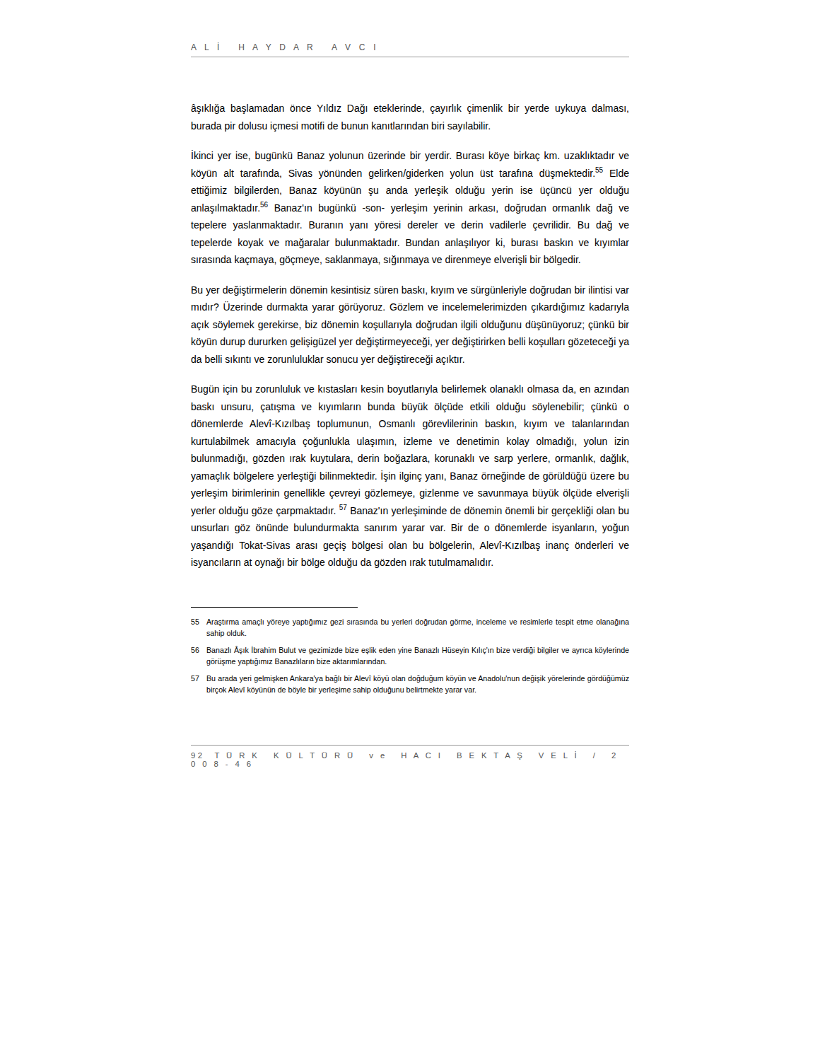A L İ H A Y D A R A V C I
âşıklığa başlamadan önce Yıldız Dağı eteklerinde, çayırlık çimenlik bir yerde uykuya dalması, burada pir dolusu içmesi motifi de bunun kanıtlarından biri sayılabilir.
İkinci yer ise, bugünkü Banaz yolunun üzerinde bir yerdir. Burası köye birkaç km. uzaklıktadır ve köyün alt tarafında, Sivas yönünden gelirken/giderken yolun üst tarafına düşmektedir.55 Elde ettiğimiz bilgilerden, Banaz köyünün şu anda yerleşik olduğu yerin ise üçüncü yer olduğu anlaşılmaktadır.56 Banaz'ın bugünkü -son- yerleşim yerinin arkası, doğrudan ormanlık dağ ve tepelere yaslanmaktadır. Buranın yanı yöresi dereler ve derin vadilerle çevrilidir. Bu dağ ve tepelerde koyak ve mağaralar bulunmaktadır. Bundan anlaşılıyor ki, burası baskın ve kıyımlar sırasında kaçmaya, göçmeye, saklanmaya, sığınmaya ve direnmeye elverişli bir bölgedir.
Bu yer değiştirmelerin dönemin kesintisiz süren baskı, kıyım ve sürgünleriyle doğrudan bir ilintisi var mıdır? Üzerinde durmakta yarar görüyoruz. Gözlem ve incelemelerimizden çıkardığımız kadarıyla açık söylemek gerekirse, biz dönemin koşullarıyla doğrudan ilgili olduğunu düşünüyoruz; çünkü bir köyün durup dururken gelişigüzel yer değiştirmeyeceği, yer değiştirirken belli koşulları gözeteceği ya da belli sıkıntı ve zorunluluklar sonucu yer değiştireceği açıktır.
Bugün için bu zorunluluk ve kıstasları kesin boyutlarıyla belirlemek olanaklı olmasa da, en azından baskı unsuru, çatışma ve kıyımların bunda büyük ölçüde etkili olduğu söylenebilir; çünkü o dönemlerde Alevî-Kızılbaş toplumunun, Osmanlı görevlilerinin baskın, kıyım ve talanlarından kurtulabilmek amacıyla çoğunlukla ulaşımın, izleme ve denetimin kolay olmadığı, yolun izin bulunmadığı, gözden ırak kuytulara, derin boğazlara, korunaklı ve sarp yerlere, ormanlık, dağlık, yamaçlık bölgelere yerleştiği bilinmektedir. İşin ilginç yanı, Banaz örneğinde de görüldüğü üzere bu yerleşim birimlerinin genellikle çevreyi gözlemeye, gizlenme ve savunmaya büyük ölçüde elverişli yerler olduğu göze çarpmaktadır. 57 Banaz'ın yerleşiminde de dönemin önemli bir gerçekliği olan bu unsurları göz önünde bulundurmakta sanırım yarar var. Bir de o dönemlerde isyanların, yoğun yaşandığı Tokat-Sivas arası geçiş bölgesi olan bu bölgelerin, Alevî-Kızılbaş inanç önderleri ve isyancıların at oynağı bir bölge olduğu da gözden ırak tutulmamalıdır.
55 Araştırma amaçlı yöreye yaptığımız gezi sırasında bu yerleri doğrudan görme, inceleme ve resimlerle tespit etme olanağına sahip olduk.
56 Banazlı Âşık İbrahim Bulut ve gezimizde bize eşlik eden yine Banazlı Hüseyin Kılıç'ın bize verdiği bilgiler ve ayrıca köylerinde görüşme yaptığımız Banazlıların bize aktarımlarından.
57 Bu arada yeri gelmişken Ankara'ya bağlı bir Alevî köyü olan doğduğum köyün ve Anadolu'nun değişik yörelerinde gördüğümüz birçok Alevî köyünün de böyle bir yerleşime sahip olduğunu belirtmekte yarar var.
92 T Ü R K K Ü L T Ü R Ü v e H A C I B E K T A Ş V E L İ / 2 0 0 8 - 4 6